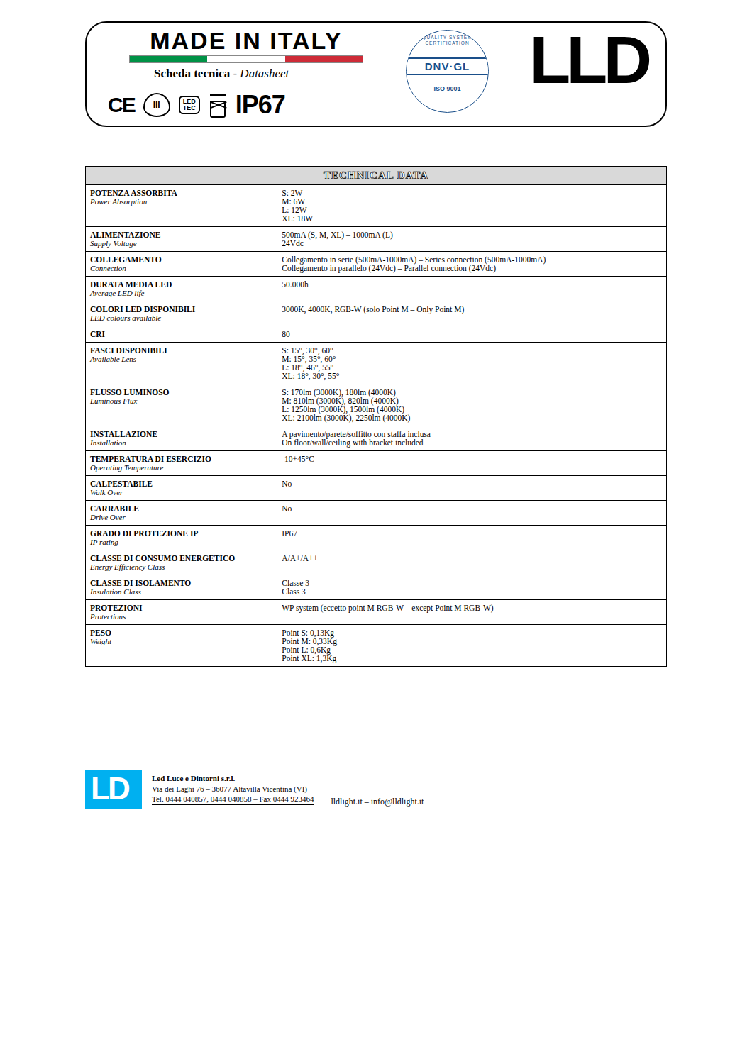MADE IN ITALY
Scheda tecnica - Datasheet
QUALITY SYSTEM CERTIFICATION
DNV·GL
ISO 9001
LLD
CE
III
LED
TEC
IP67
| TECHNICAL DATA |
| --- |
| POTENZA ASSORBITA Power Absorption | S: 2W M: 6W L: 12W XL: 18W |
| ALIMENTAZIONE Supply Voltage | 500mA (S, M, XL) – 1000mA (L) 24Vdc |
| COLLEGAMENTO Connection | Collegamento in serie (500mA-1000mA) – Series connection (500mA-1000mA) Collegamento in parallelo (24Vdc) – Parallel connection (24Vdc) |
| DURATA MEDIA LED Average LED life | 50.000h |
| COLORI LED DISPONIBILI LED colours available | 3000K, 4000K, RGB-W (solo Point M – Only Point M) |
| CRI | 80 |
| FASCI DISPONIBILI Available Lens | S: 15°, 30°, 60° M: 15°, 35°, 60° L: 18°, 46°, 55° XL: 18°, 30°, 55° |
| FLUSSO LUMINOSO Luminous Flux | S: 170lm (3000K), 180lm (4000K) M: 810lm (3000K), 820lm (4000K) L: 1250lm (3000K), 1500lm (4000K) XL: 2100lm (3000K), 2250lm (4000K) |
| INSTALLAZIONE Installation | A pavimento/parete/soffitto con staffa inclusa On floor/wall/ceiling with bracket included |
| TEMPERATURA DI ESERCIZIO Operating Temperature | -10+45°C |
| CALPESTABILE Walk Over | No |
| CARRABILE Drive Over | No |
| GRADO DI PROTEZIONE IP IP rating | IP67 |
| CLASSE DI CONSUMO ENERGETICO Energy Efficiency Class | A/A+/A++ |
| CLASSE DI ISOLAMENTO Insulation Class | Classe 3 Class 3 |
| PROTEZIONI Protections | WP system (eccetto point M RGB-W – except Point M RGB-W) |
| PESO Weight | Point S: 0,13Kg Point M: 0,33Kg Point L: 0,6Kg Point XL: 1,3Kg |
LD
Led Luce e Dintorni s.r.l.
Via dei Laghi 76 – 36077 Altavilla Vicentina (VI)
Tel. 0444 040857, 0444 040858 – Fax 0444 923464
lldlight.it – info@lldlight.it